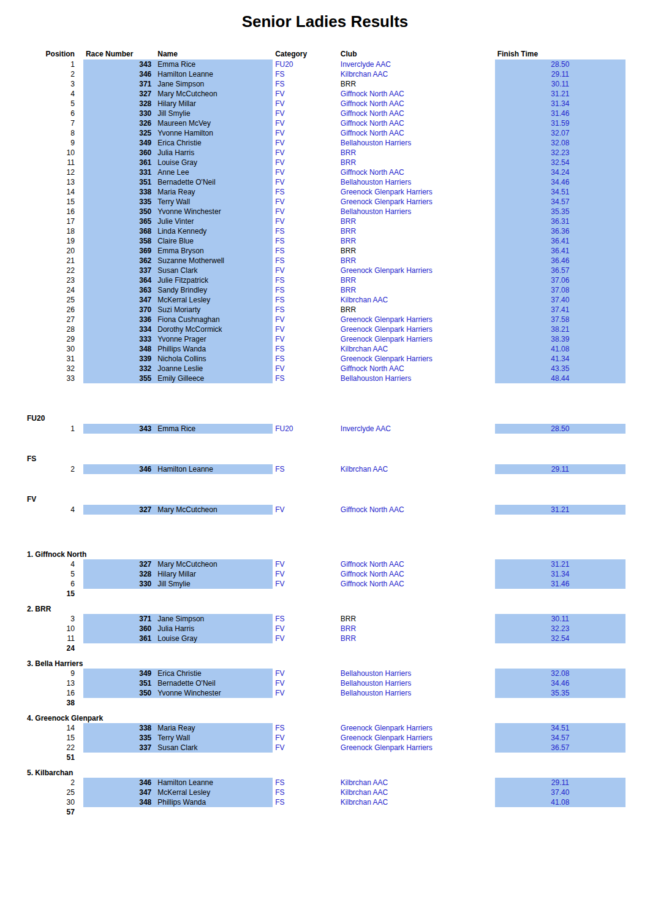Senior Ladies Results
| Position | Race Number | Name | Category | Club | Finish Time |
| --- | --- | --- | --- | --- | --- |
| 1 | 343 | Emma Rice | FU20 | Inverclyde AAC | 28.50 |
| 2 | 346 | Hamilton Leanne | FS | Kilbrchan AAC | 29.11 |
| 3 | 371 | Jane Simpson | FS | BRR | 30.11 |
| 4 | 327 | Mary McCutcheon | FV | Giffnock North AAC | 31.21 |
| 5 | 328 | Hilary Millar | FV | Giffnock North AAC | 31.34 |
| 6 | 330 | Jill Smylie | FV | Giffnock North AAC | 31.46 |
| 7 | 326 | Maureen McVey | FV | Giffnock North AAC | 31.59 |
| 8 | 325 | Yvonne Hamilton | FV | Giffnock North AAC | 32.07 |
| 9 | 349 | Erica Christie | FV | Bellahouston Harriers | 32.08 |
| 10 | 360 | Julia Harris | FV | BRR | 32.23 |
| 11 | 361 | Louise Gray | FV | BRR | 32.54 |
| 12 | 331 | Anne Lee | FV | Giffnock North AAC | 34.24 |
| 13 | 351 | Bernadette O'Neil | FV | Bellahouston Harriers | 34.46 |
| 14 | 338 | Maria Reay | FS | Greenock Glenpark Harriers | 34.51 |
| 15 | 335 | Terry Wall | FV | Greenock Glenpark Harriers | 34.57 |
| 16 | 350 | Yvonne Winchester | FV | Bellahouston Harriers | 35.35 |
| 17 | 365 | Julie Vinter | FV | BRR | 36.31 |
| 18 | 368 | Linda Kennedy | FS | BRR | 36.36 |
| 19 | 358 | Claire Blue | FS | BRR | 36.41 |
| 20 | 369 | Emma Bryson | FS | BRR | 36.41 |
| 21 | 362 | Suzanne Motherwell | FS | BRR | 36.46 |
| 22 | 337 | Susan Clark | FV | Greenock Glenpark Harriers | 36.57 |
| 23 | 364 | Julie Fitzpatrick | FS | BRR | 37.06 |
| 24 | 363 | Sandy Brindley | FS | BRR | 37.08 |
| 25 | 347 | McKerral Lesley | FS | Kilbrchan AAC | 37.40 |
| 26 | 370 | Suzi Moriarty | FS | BRR | 37.41 |
| 27 | 336 | Fiona Cushnaghan | FV | Greenock Glenpark Harriers | 37.58 |
| 28 | 334 | Dorothy McCormick | FV | Greenock Glenpark Harriers | 38.21 |
| 29 | 333 | Yvonne Prager | FV | Greenock Glenpark Harriers | 38.39 |
| 30 | 348 | Phillips Wanda | FS | Kilbrchan AAC | 41.08 |
| 31 | 339 | Nichola Collins | FS | Greenock Glenpark Harriers | 41.34 |
| 32 | 332 | Joanne Leslie | FV | Giffnock North AAC | 43.35 |
| 33 | 355 | Emily Gilleece | FS | Bellahouston Harriers | 48.44 |
| FU20 |
| 1 | 343 | Emma Rice | FU20 | Inverclyde AAC | 28.50 |
| FS |
| 2 | 346 | Hamilton Leanne | FS | Kilbrchan AAC | 29.11 |
| FV |
| 4 | 327 | Mary McCutcheon | FV | Giffnock North AAC | 31.21 |
| 1. Giffnock North |
| 4 | 327 | Mary McCutcheon | FV | Giffnock North AAC | 31.21 |
| 5 | 328 | Hilary Millar | FV | Giffnock North AAC | 31.34 |
| 6 | 330 | Jill Smylie | FV | Giffnock North AAC | 31.46 |
| 15 | |
| 2. BRR |
| 3 | 371 | Jane Simpson | FS | BRR | 30.11 |
| 10 | 360 | Julia Harris | FV | BRR | 32.23 |
| 11 | 361 | Louise Gray | FV | BRR | 32.54 |
| 24 | |
| 3. Bella Harriers |
| 9 | 349 | Erica Christie | FV | Bellahouston Harriers | 32.08 |
| 13 | 351 | Bernadette O'Neil | FV | Bellahouston Harriers | 34.46 |
| 16 | 350 | Yvonne Winchester | FV | Bellahouston Harriers | 35.35 |
| 38 | |
| 4. Greenock Glenpark |
| 14 | 338 | Maria Reay | FS | Greenock Glenpark Harriers | 34.51 |
| 15 | 335 | Terry Wall | FV | Greenock Glenpark Harriers | 34.57 |
| 22 | 337 | Susan Clark | FV | Greenock Glenpark Harriers | 36.57 |
| 51 | |
| 5. Kilbarchan |
| 2 | 346 | Hamilton Leanne | FS | Kilbrchan AAC | 29.11 |
| 25 | 347 | McKerral Lesley | FS | Kilbrchan AAC | 37.40 |
| 30 | 348 | Phillips Wanda | FS | Kilbrchan AAC | 41.08 |
| 57 | |